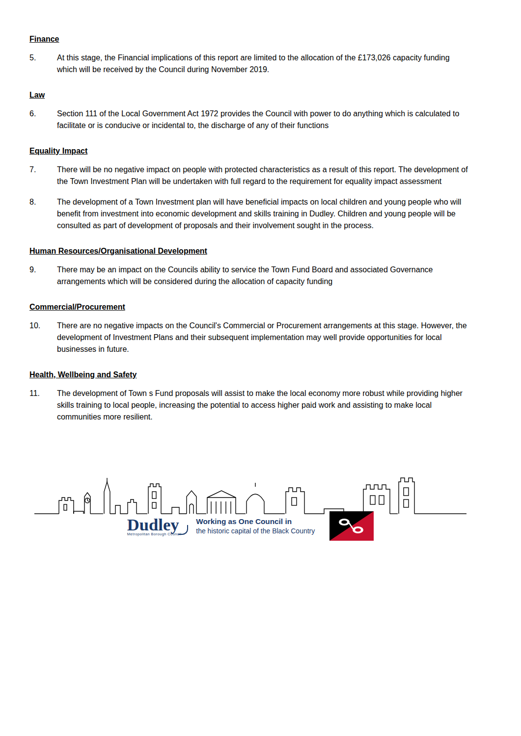Finance
5.
At this stage, the Financial implications of this report are limited to the allocation of the £173,026 capacity funding which will be received by the Council during November 2019.
Law
6.
Section 111 of the Local Government Act 1972 provides the Council with power to do anything which is calculated to facilitate or is conducive or incidental to, the discharge of any of their functions
Equality Impact
7.
There will be no negative impact on people with protected characteristics as a result of this report. The development of the Town Investment Plan will be undertaken with full regard to the requirement for equality impact assessment
8.
The development of a Town Investment plan will have beneficial impacts on local children and young people who will benefit from investment into economic development and skills training in Dudley. Children and young people will be consulted as part of development of proposals and their involvement sought in the process.
Human Resources/Organisational Development
9.
There may be an impact on the Councils ability to service the Town Fund Board and associated Governance arrangements which will be considered during the allocation of capacity funding
Commercial/Procurement
10.
There are no negative impacts on the Council's Commercial or Procurement arrangements at this stage. However, the development of Investment Plans and their subsequent implementation may well provide opportunities for local businesses in future.
Health, Wellbeing and Safety
11.
The development of Town s Fund proposals will assist to make the local economy more robust while providing higher skills training to local people, increasing the potential to access higher paid work and assisting to make local communities more resilient.
Dudley Metropolitan Borough Council
Working as One Council in
the historic capital of the Black Country